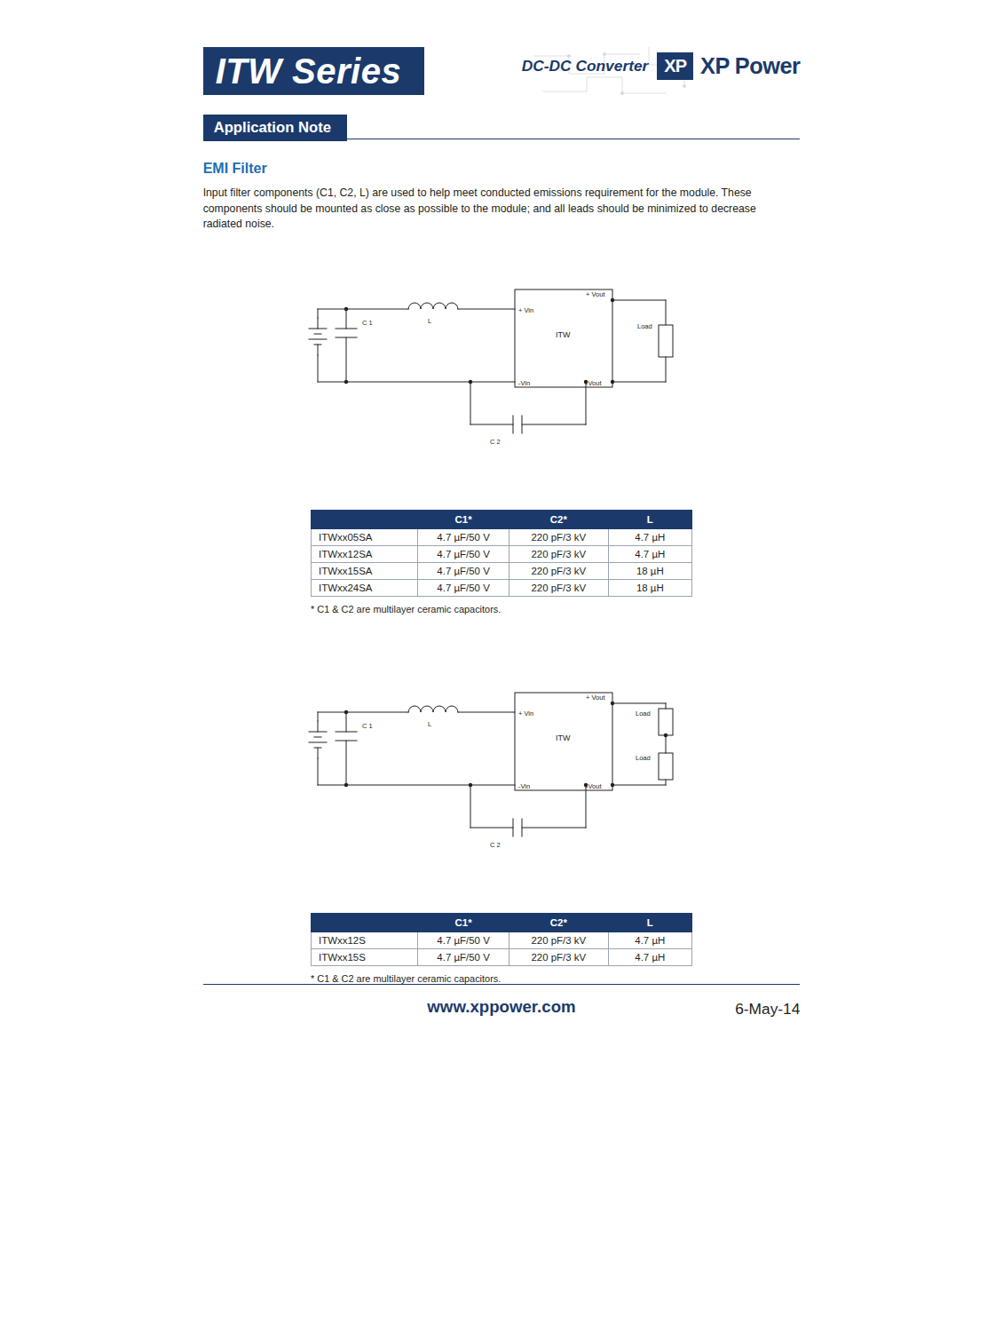ITW Series
DC-DC Converter
XP
XP Power
Application Note
EMI Filter
Input filter components (C1, C2, L) are used to help meet conducted emissions requirement for the module. These components should be mounted as close as possible to the module; and all leads should be minimized to decrease radiated noise.
C 1 L + Vin -Vin + Vout -Vout ITW Load C 2
| | C1* | C2* | L |
| --- | --- | --- | --- |
| ITWxx05SA | 4.7 µF/50 V | 220 pF/3 kV | 4.7 µH |
| ITWxx12SA | 4.7 µF/50 V | 220 pF/3 kV | 4.7 µH |
| ITWxx15SA | 4.7 µF/50 V | 220 pF/3 kV | 18 µH |
| ITWxx24SA | 4.7 µF/50 V | 220 pF/3 kV | 18 µH |
* C1 & C2 are multilayer ceramic capacitors.
C 1 L + Vin -Vin + Vout -Vout ITW Load Load C 2
| | C1* | C2* | L |
| --- | --- | --- | --- |
| ITWxx12S | 4.7 µF/50 V | 220 pF/3 kV | 4.7 µH |
| ITWxx15S | 4.7 µF/50 V | 220 pF/3 kV | 4.7 µH |
* C1 & C2 are multilayer ceramic capacitors.
www.xppower.com
6-May-14